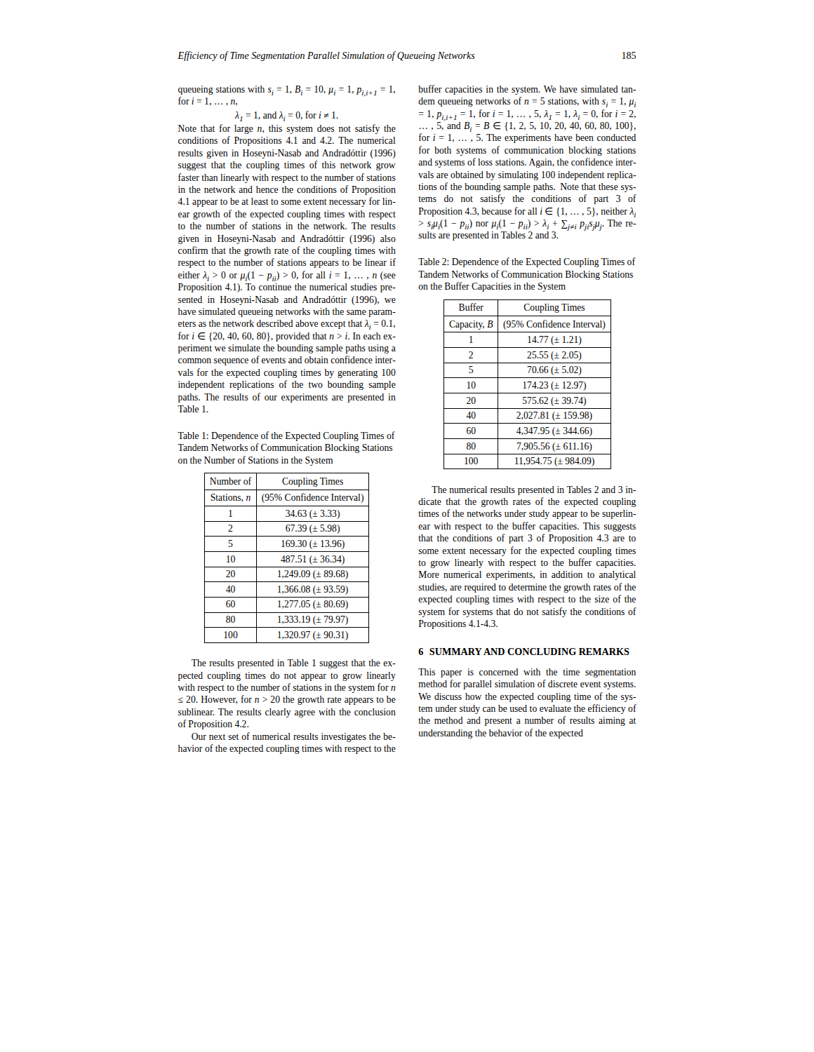Efficiency of Time Segmentation Parallel Simulation of Queueing Networks 185
queueing stations with si = 1, Bi = 10, μi = 1, pi,i+1 = 1, for i = 1, … , n,
λ1 = 1, and λi = 0, for i ≠ 1.
Note that for large n, this system does not satisfy the conditions of Propositions 4.1 and 4.2. The numerical results given in Hoseyni-Nasab and Andradóttir (1996) suggest that the coupling times of this network grow faster than linearly with respect to the number of stations in the network and hence the conditions of Proposition 4.1 appear to be at least to some extent necessary for linear growth of the expected coupling times with respect to the number of stations in the network. The results given in Hoseyni-Nasab and Andradóttir (1996) also confirm that the growth rate of the coupling times with respect to the number of stations appears to be linear if either λi > 0 or μi(1 − pii) > 0, for all i = 1, … , n (see Proposition 4.1). To continue the numerical studies presented in Hoseyni-Nasab and Andradóttir (1996), we have simulated queueing networks with the same parameters as the network described above except that λi = 0.1, for i ∈ {20, 40, 60, 80}, provided that n > i. In each experiment we simulate the bounding sample paths using a common sequence of events and obtain confidence intervals for the expected coupling times by generating 100 independent replications of the two bounding sample paths. The results of our experiments are presented in Table 1.
Table 1: Dependence of the Expected Coupling Times of Tandem Networks of Communication Blocking Stations on the Number of Stations in the System
| Number of | Coupling Times |
| --- | --- |
| Stations, n | (95% Confidence Interval) |
| 1 | 34.63 ( ± 3.33) |
| 2 | 67.39 ( ± 5.98) |
| 5 | 169.30 ( ± 13.96) |
| 10 | 487.51 ( ± 36.34) |
| 20 | 1,249.09 ( ± 89.68) |
| 40 | 1,366.08 ( ± 93.59) |
| 60 | 1,277.05 ( ± 80.69) |
| 80 | 1,333.19 ( ± 79.97) |
| 100 | 1,320.97 ( ± 90.31) |
The results presented in Table 1 suggest that the expected coupling times do not appear to grow linearly with respect to the number of stations in the system for n ≤ 20. However, for n > 20 the growth rate appears to be sublinear. The results clearly agree with the conclusion of Proposition 4.2.
Our next set of numerical results investigates the behavior of the expected coupling times with respect to the buffer capacities in the system. We have simulated tandem queueing networks of n = 5 stations, with si = 1, μi = 1, pi,i+1 = 1, for i = 1, … , 5, λ1 = 1, λi = 0, for i = 2, … , 5, and Bi = B ∈ {1, 2, 5, 10, 20, 40, 60, 80, 100}, for i = 1, … , 5. The experiments have been conducted for both systems of communication blocking stations and systems of loss stations. Again, the confidence intervals are obtained by simulating 100 independent replications of the bounding sample paths.  Note that these systems do not satisfy the conditions of part 3 of Proposition 4.3, because for all i ∈ {1, … , 5}, neither λi > siμi(1 − pii) nor μi(1 − pii) > λi + ∑j≠i pjisjμj. The results are presented in Tables 2 and 3.
Table 2: Dependence of the Expected Coupling Times of Tandem Networks of Communication Blocking Stations on the Buffer Capacities in the System
| Buffer | Coupling Times |
| --- | --- |
| Capacity, B | (95% Confidence Interval) |
| 1 | 14.77 ( ± 1.21) |
| 2 | 25.55 ( ± 2.05) |
| 5 | 70.66 ( ± 5.02) |
| 10 | 174.23 ( ± 12.97) |
| 20 | 575.62 ( ± 39.74) |
| 40 | 2,027.81 ( ± 159.98) |
| 60 | 4,347.95 ( ± 344.66) |
| 80 | 7,905.56 ( ± 611.16) |
| 100 | 11,954.75 ( ± 984.09) |
The numerical results presented in Tables 2 and 3 indicate that the growth rates of the expected coupling times of the networks under study appear to be superlinear with respect to the buffer capacities. This suggests that the conditions of part 3 of Proposition 4.3 are to some extent necessary for the expected coupling times to grow linearly with respect to the buffer capacities. More numerical experiments, in addition to analytical studies, are required to determine the growth rates of the expected coupling times with respect to the size of the system for systems that do not satisfy the conditions of Propositions 4.1-4.3.
6 SUMMARY AND CONCLUDING REMARKS
This paper is concerned with the time segmentation method for parallel simulation of discrete event systems. We discuss how the expected coupling time of the system under study can be used to evaluate the efficiency of the method and present a number of results aiming at understanding the behavior of the expected